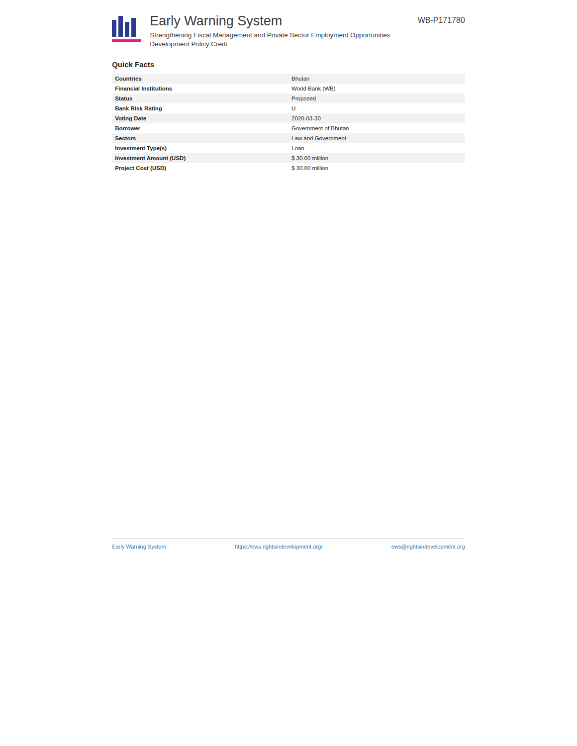Early Warning System
Strengthening Fiscal Management and Private Sector Employment Opportunities Development Policy Credi
WB-P171780
Quick Facts
| Countries | Bhutan |
| Financial Institutions | World Bank (WB) |
| Status | Proposed |
| Bank Risk Rating | U |
| Voting Date | 2020-03-30 |
| Borrower | Government of Bhutan |
| Sectors | Law and Government |
| Investment Type(s) | Loan |
| Investment Amount (USD) | $ 30.00 million |
| Project Cost (USD) | $ 30.00 million |
Early Warning System
https://ews.rightsindevelopment.org/
ews@rightsindevelopment.org